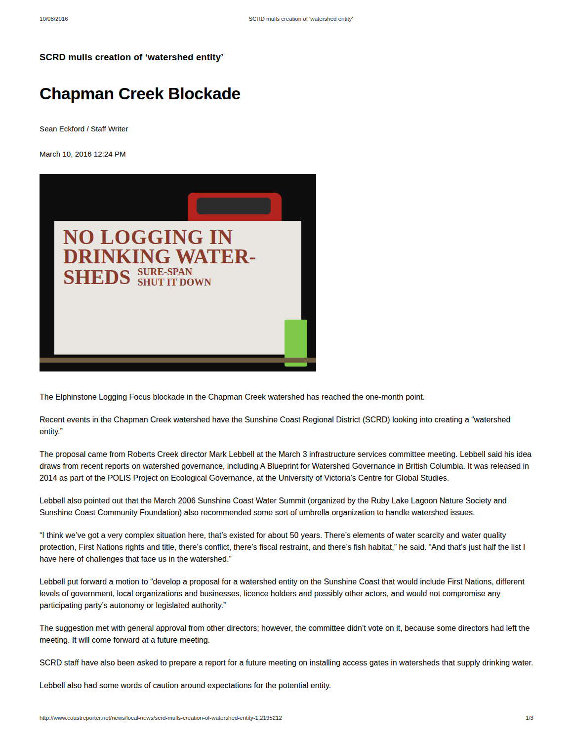10/08/2016 SCRD mulls creation of 'watershed entity'
SCRD mulls creation of ‘watershed entity’
Chapman Creek Blockade
Sean Eckford / Staff Writer
March 10, 2016 12:24 PM
NO LOGGING IN
DRINKING WATER-
SHEDS SURE-SPAN
SHUT IT DOWN
The Elphinstone Logging Focus blockade in the Chapman Creek watershed has reached the one-month point.
Recent events in the Chapman Creek watershed have the Sunshine Coast Regional District (SCRD) looking into creating a “watershed entity.”
The proposal came from Roberts Creek director Mark Lebbell at the March 3 infrastructure services committee meeting. Lebbell said his idea draws from recent reports on watershed governance, including A Blueprint for Watershed Governance in British Columbia. It was released in 2014 as part of the POLIS Project on Ecological Governance, at the University of Victoria’s Centre for Global Studies.
Lebbell also pointed out that the March 2006 Sunshine Coast Water Summit (organized by the Ruby Lake Lagoon Nature Society and Sunshine Coast Community Foundation) also recommended some sort of umbrella organization to handle watershed issues.
“I think we’ve got a very complex situation here, that’s existed for about 50 years. There’s elements of water scarcity and water quality protection, First Nations rights and title, there’s conflict, there’s fiscal restraint, and there’s fish habitat,” he said. “And that’s just half the list I have here of challenges that face us in the watershed.”
Lebbell put forward a motion to “develop a proposal for a watershed entity on the Sunshine Coast that would include First Nations, different levels of government, local organizations and businesses, licence holders and possibly other actors, and would not compromise any participating party’s autonomy or legislated authority.”
The suggestion met with general approval from other directors; however, the committee didn’t vote on it, because some directors had left the meeting. It will come forward at a future meeting.
SCRD staff have also been asked to prepare a report for a future meeting on installing access gates in watersheds that supply drinking water.
Lebbell also had some words of caution around expectations for the potential entity.
http://www.coastreporter.net/news/local-news/scrd-mulls-creation-of-watershed-entity-1.2195212 1/3